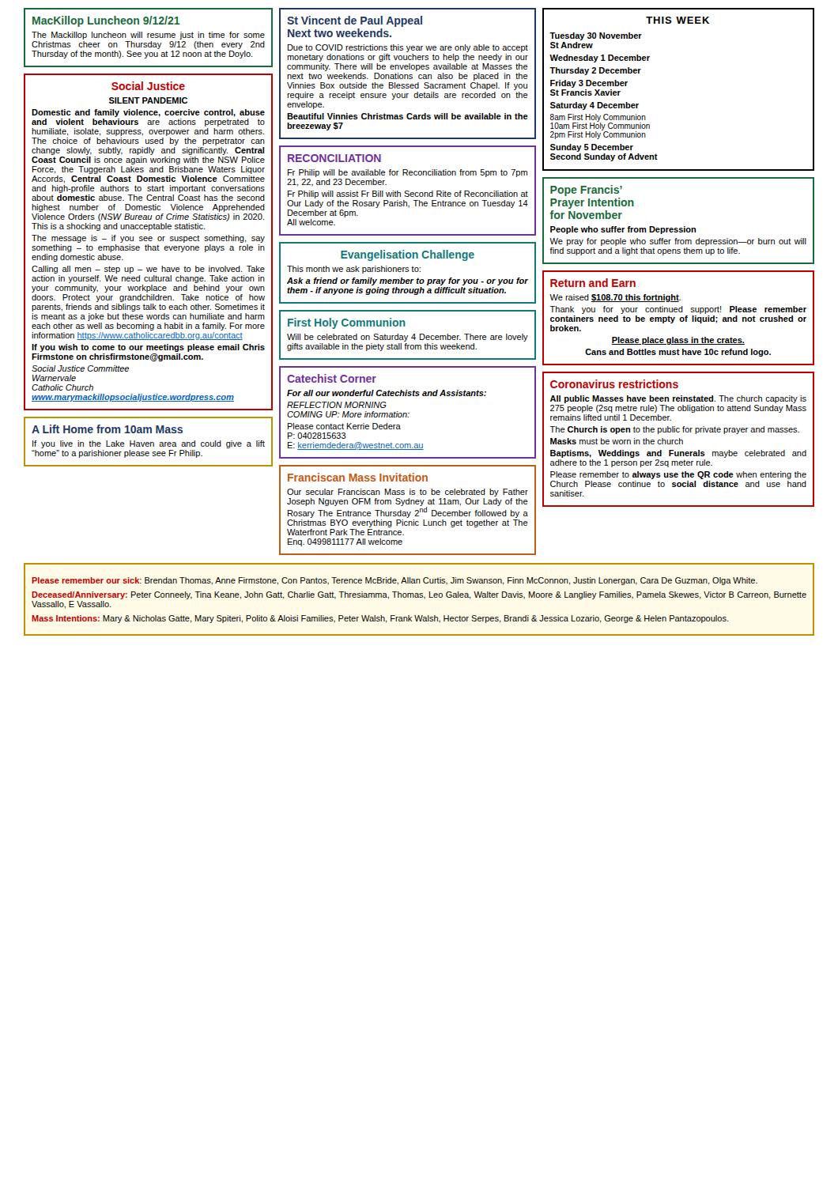MacKillop Luncheon 9/12/21
The Mackillop luncheon will resume just in time for some Christmas cheer on Thursday 9/12 (then every 2nd Thursday of the month). See you at 12 noon at the Doylo.
Social Justice
SILENT PANDEMIC
Domestic and family violence, coercive control, abuse and violent behaviours are actions perpetrated to humiliate, isolate, suppress, overpower and harm others. The choice of behaviours used by the perpetrator can change slowly, subtly, rapidly and significantly. Central Coast Council is once again working with the NSW Police Force, the Tuggerah Lakes and Brisbane Waters Liquor Accords, Central Coast Domestic Violence Committee and high-profile authors to start important conversations about domestic abuse. The Central Coast has the second highest number of Domestic Violence Apprehended Violence Orders (NSW Bureau of Crime Statistics) in 2020. This is a shocking and unacceptable statistic.
The message is – if you see or suspect something, say something – to emphasise that everyone plays a role in ending domestic abuse.
Calling all men – step up – we have to be involved. Take action in yourself. We need cultural change. Take action in your community, your workplace and behind your own doors. Protect your grandchildren. Take notice of how parents, friends and siblings talk to each other. Sometimes it is meant as a joke but these words can humiliate and harm each other as well as becoming a habit in a family. For more information https://www.catholiccaredbb.org.au/contact
If you wish to come to our meetings please email Chris Firmstone on chrisfirmstone@gmail.com.
Social Justice Committee
Warnervale
Catholic Church
www.marymackillopsocialjustice.wordpress.com
A Lift Home from 10am Mass
If you live in the Lake Haven area and could give a lift “home” to a parishioner please see Fr Philip.
St Vincent de Paul Appeal
Next two weekends.
Due to COVID restrictions this year we are only able to accept monetary donations or gift vouchers to help the needy in our community. There will be envelopes available at Masses the next two weekends. Donations can also be placed in the Vinnies Box outside the Blessed Sacrament Chapel. If you require a receipt ensure your details are recorded on the envelope.
Beautiful Vinnies Christmas Cards will be available in the breezeway $7
RECONCILIATION
Fr Philip will be available for Reconciliation from 5pm to 7pm 21, 22, and 23 December.
Fr Philip will assist Fr Bill with Second Rite of Reconciliation at Our Lady of the Rosary Parish, The Entrance on Tuesday 14 December at 6pm.
All welcome.
Evangelisation Challenge
This month we ask parishioners to:
Ask a friend or family member to pray for you - or you for them - if anyone is going through a difficult situation.
First Holy Communion
Will be celebrated on Saturday 4 December. There are lovely gifts available in the piety stall from this weekend.
Catechist Corner
For all our wonderful Catechists and Assistants:
REFLECTION MORNING
COMING UP: More information:
Please contact Kerrie Dedera
P: 0402815633
E: kerriemdedera@westnet.com.au
Franciscan Mass Invitation
Our secular Franciscan Mass is to be celebrated by Father Joseph Nguyen OFM from Sydney at 11am, Our Lady of the Rosary The Entrance Thursday 2nd December followed by a Christmas BYO everything Picnic Lunch get together at The Waterfront Park The Entrance.
Enq. 0499811177 All welcome
THIS WEEK
Tuesday 30 November
St Andrew
Wednesday 1 December
Thursday 2 December
Friday 3 December
St Francis Xavier
Saturday 4 December
8am First Holy Communion
10am First Holy Communion
2pm First Holy Communion
Sunday 5 December
Second Sunday of Advent
Pope Francis’
Prayer Intention
for November
People who suffer from Depression
We pray for people who suffer from depression—or burn out will find support and a light that opens them up to life.
Return and Earn
We raised $108.70 this fortnight.
Thank you for your continued support! Please remember containers need to be empty of liquid; and not crushed or broken.
Please place glass in the crates.
Cans and Bottles must have 10c refund logo.
Coronavirus restrictions
All public Masses have been reinstated. The church capacity is 275 people (2sq metre rule) The obligation to attend Sunday Mass remains lifted until 1 December.
The Church is open to the public for private prayer and masses.
Masks must be worn in the church
Baptisms, Weddings and Funerals maybe celebrated and adhere to the 1 person per 2sq meter rule.
Please remember to always use the QR code when entering the Church Please continue to social distance and use hand sanitiser.
Please remember our sick: Brendan Thomas, Anne Firmstone, Con Pantos, Terence McBride, Allan Curtis, Jim Swanson, Finn McConnon, Justin Lonergan, Cara De Guzman, Olga White.
Deceased/Anniversary: Peter Conneely, Tina Keane, John Gatt, Charlie Gatt, Thresiamma, Thomas, Leo Galea, Walter Davis, Moore & Langliey Families, Pamela Skewes, Victor B Carreon, Burnette Vassallo, E Vassallo.
Mass Intentions: Mary & Nicholas Gatte, Mary Spiteri, Polito & Aloisi Families, Peter Walsh, Frank Walsh, Hector Serpes, Brandi & Jessica Lozario, George & Helen Pantazopoulos.